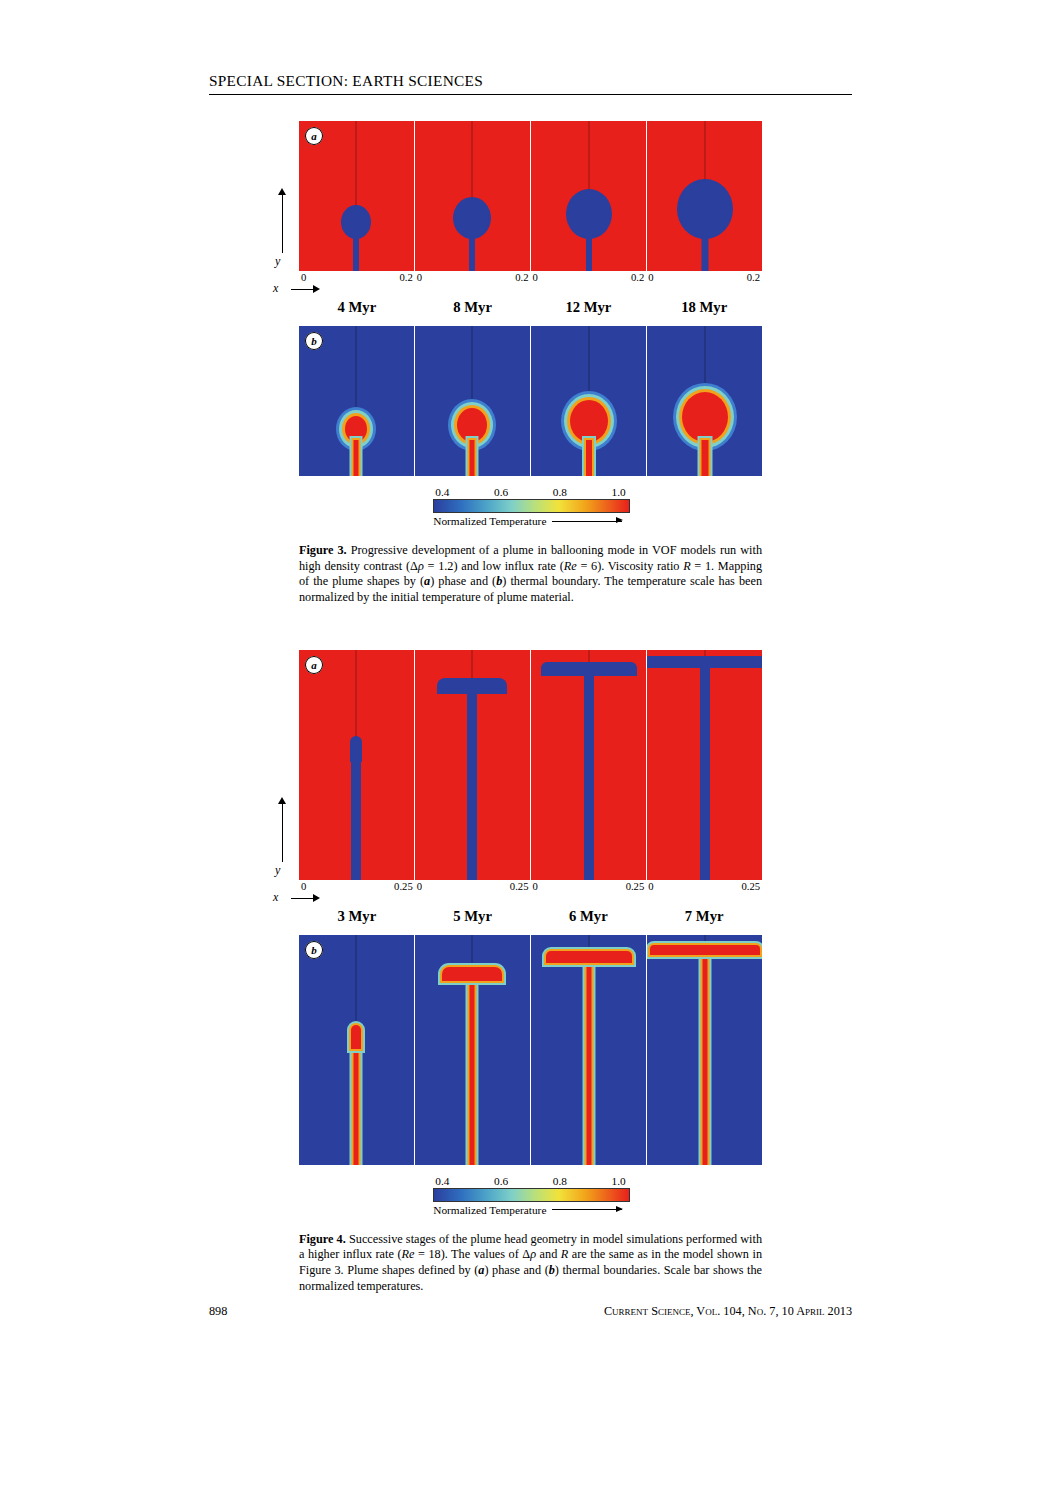Special Section: Earth Sciences
y
a
00.2
00.2
00.2
00.2
x
4 Myr
8 Myr
12 Myr
18 Myr
b
0.40.60.81.0
Normalized Temperature
Figure 3. Progressive development of a plume in ballooning mode in VOF models run with high density contrast (Δρ = 1.2) and low influx rate (Re = 6). Viscosity ratio R = 1. Mapping of the plume shapes by (a) phase and (b) thermal boundary. The temperature scale has been normalized by the initial temperature of plume material.
y
a
00.25
00.25
00.25
00.25
x
3 Myr
5 Myr
6 Myr
7 Myr
b
0.40.60.81.0
Normalized Temperature
Figure 4. Successive stages of the plume head geometry in model simulations performed with a higher influx rate (Re = 18). The values of Δρ and R are the same as in the model shown in Figure 3. Plume shapes defined by (a) phase and (b) thermal boundaries. Scale bar shows the normalized temperatures.
898
Current Science, Vol. 104, No. 7, 10 April 2013